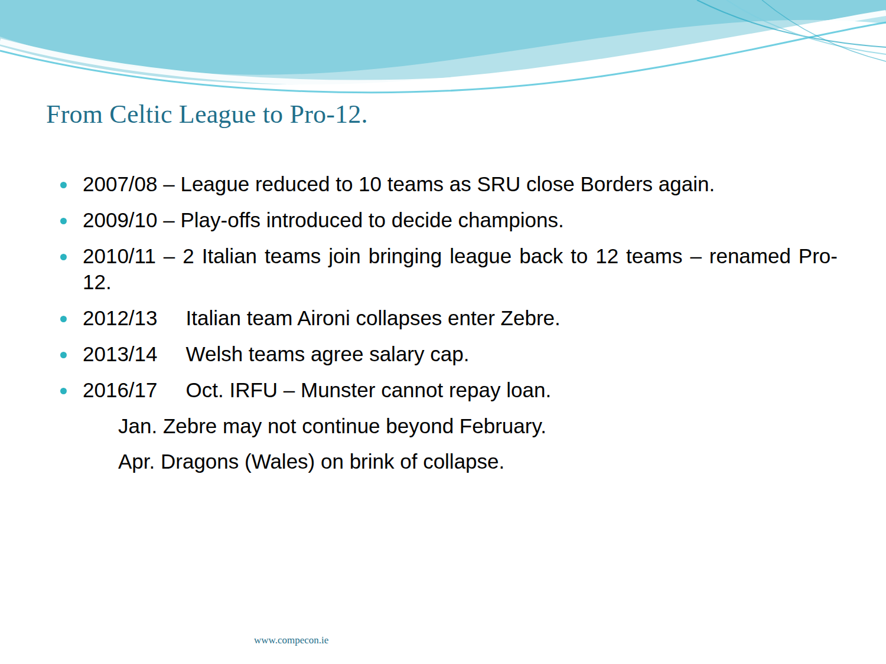From Celtic League to Pro-12.
2007/08 – League reduced to 10 teams as SRU close Borders again.
2009/10 – Play-offs introduced to decide champions.
2010/11 – 2 Italian teams join bringing league back to 12 teams – renamed Pro-12.
2012/13 Italian team Aironi collapses enter Zebre.
2013/14 Welsh teams agree salary cap.
2016/17 Oct. IRFU – Munster cannot repay loan.
Jan. Zebre may not continue beyond February.
Apr. Dragons (Wales) on brink of collapse.
www.compecon.ie